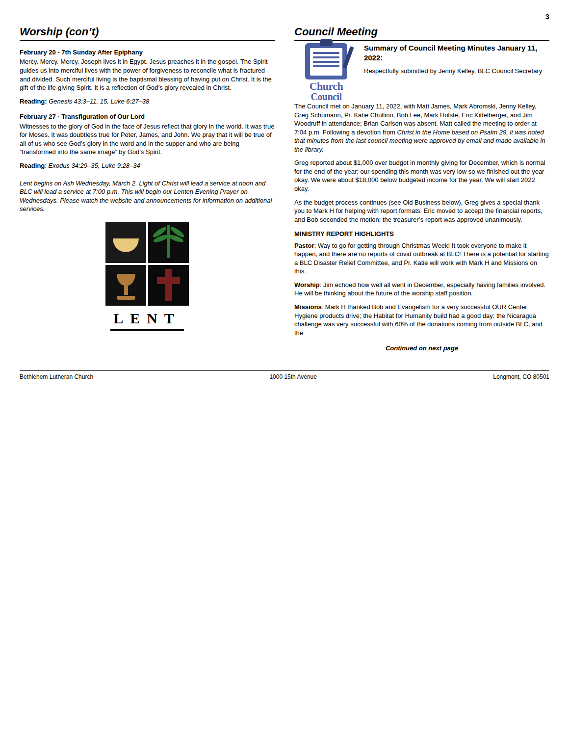3
Worship (con’t)
February 20 - 7th Sunday After Epiphany
Mercy. Mercy. Mercy. Joseph lives it in Egypt. Jesus preaches it in the gospel. The Spirit guides us into merciful lives with the power of forgiveness to reconcile what is fractured and divided. Such merciful living is the baptismal blessing of having put on Christ. It is the gift of the life-giving Spirit. It is a reflection of God’s glory revealed in Christ.
Reading: Genesis 43:3–11, 15, Luke 6:27–38
February 27 - Transfiguration of Our Lord
Witnesses to the glory of God in the face of Jesus reflect that glory in the world. It was true for Moses. It was doubtless true for Peter, James, and John. We pray that it will be true of all of us who see God’s glory in the word and in the supper and who are being “transformed into the same image” by God’s Spirit.
Reading: Exodus 34:29–35, Luke 9:28–34
Lent begins on Ash Wednesday, March 2. Light of Christ will lead a service at noon and BLC will lead a service at 7:00 p.m. This will begin our Lenten Evening Prayer on Wednesdays. Please watch the website and announcements for information on additional services.
LENT
Council Meeting
Church
Council
Summary of Council Meeting Minutes January 11, 2022:
Respectfully submitted by Jenny Kelley, BLC Council Secretary
The Council met on January 11, 2022, with Matt James, Mark Abromski, Jenny Kelley, Greg Schumann, Pr. Katie Chullino, Bob Lee, Mark Holste, Eric Kittelberger, and Jim Woodruff in attendance; Brian Carlson was absent. Matt called the meeting to order at 7:04 p.m. Following a devotion from Christ in the Home based on Psalm 29, it was noted that minutes from the last council meeting were approved by email and made available in the library.
Greg reported about $1,000 over budget in monthly giving for December, which is normal for the end of the year; our spending this month was very low so we finished out the year okay. We were about $18,000 below budgeted income for the year. We will start 2022 okay.
As the budget process continues (see Old Business below), Greg gives a special thank you to Mark H for helping with report formats. Eric moved to accept the financial reports, and Bob seconded the motion; the treasurer’s report was approved unanimously.
MINISTRY REPORT HIGHLIGHTS
Pastor: Way to go for getting through Christmas Week! It took everyone to make it happen, and there are no reports of covid outbreak at BLC! There is a potential for starting a BLC Disaster Relief Committee, and Pr. Katie will work with Mark H and Missions on this.
Worship: Jim echoed how well all went in December, especially having families involved. He will be thinking about the future of the worship staff position.
Missions: Mark H thanked Bob and Evangelism for a very successful OUR Center Hygiene products drive; the Habitat for Humanity build had a good day; the Nicaragua challenge was very successful with 60% of the donations coming from outside BLC, and the
Continued on next page
Bethlehem Lutheran Church 1000 15th Avenue Longmont, CO 80501